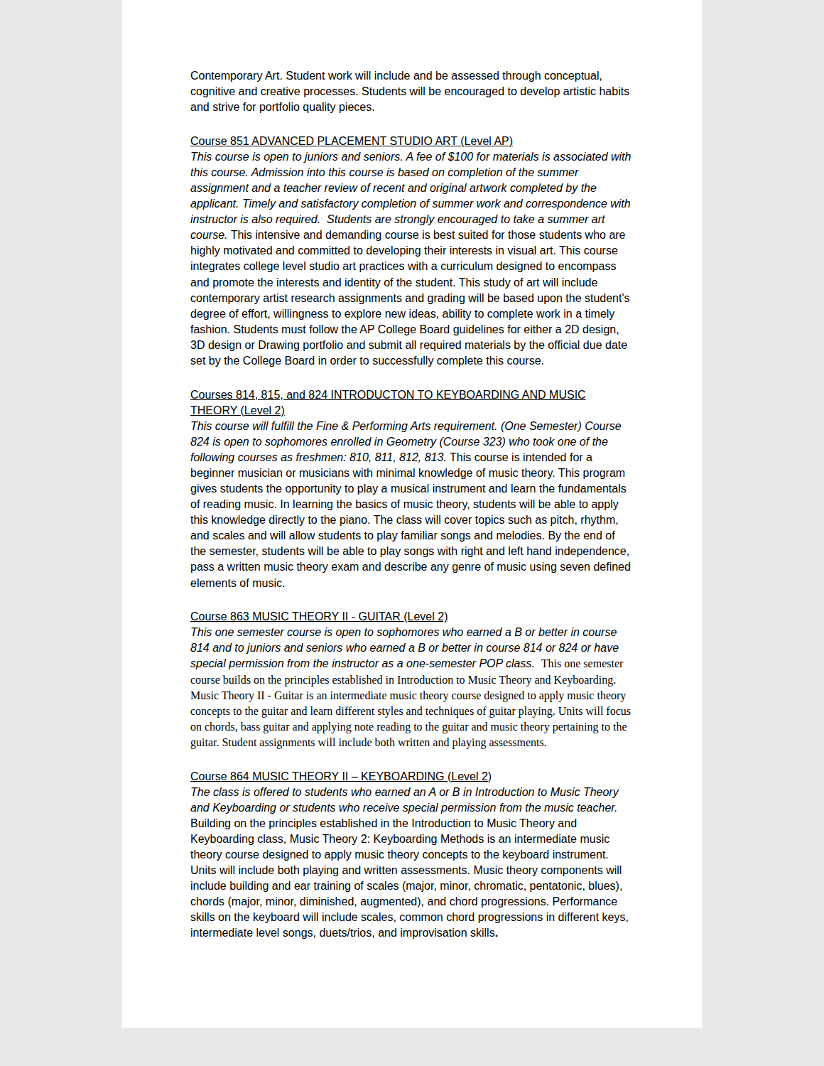Contemporary Art. Student work will include and be assessed through conceptual, cognitive and creative processes. Students will be encouraged to develop artistic habits and strive for portfolio quality pieces.
Course 851 ADVANCED PLACEMENT STUDIO ART (Level AP)
This course is open to juniors and seniors. A fee of $100 for materials is associated with this course. Admission into this course is based on completion of the summer assignment and a teacher review of recent and original artwork completed by the applicant. Timely and satisfactory completion of summer work and correspondence with instructor is also required. Students are strongly encouraged to take a summer art course. This intensive and demanding course is best suited for those students who are highly motivated and committed to developing their interests in visual art. This course integrates college level studio art practices with a curriculum designed to encompass and promote the interests and identity of the student. This study of art will include contemporary artist research assignments and grading will be based upon the student's degree of effort, willingness to explore new ideas, ability to complete work in a timely fashion. Students must follow the AP College Board guidelines for either a 2D design, 3D design or Drawing portfolio and submit all required materials by the official due date set by the College Board in order to successfully complete this course.
Courses 814, 815, and 824 INTRODUCTON TO KEYBOARDING AND MUSIC THEORY (Level 2)
This course will fulfill the Fine & Performing Arts requirement. (One Semester) Course 824 is open to sophomores enrolled in Geometry (Course 323) who took one of the following courses as freshmen: 810, 811, 812, 813. This course is intended for a beginner musician or musicians with minimal knowledge of music theory. This program gives students the opportunity to play a musical instrument and learn the fundamentals of reading music. In learning the basics of music theory, students will be able to apply this knowledge directly to the piano. The class will cover topics such as pitch, rhythm, and scales and will allow students to play familiar songs and melodies. By the end of the semester, students will be able to play songs with right and left hand independence, pass a written music theory exam and describe any genre of music using seven defined elements of music.
Course 863 MUSIC THEORY II - GUITAR (Level 2)
This one semester course is open to sophomores who earned a B or better in course 814 and to juniors and seniors who earned a B or better in course 814 or 824 or have special permission from the instructor as a one-semester POP class. This one semester course builds on the principles established in Introduction to Music Theory and Keyboarding. Music Theory II - Guitar is an intermediate music theory course designed to apply music theory concepts to the guitar and learn different styles and techniques of guitar playing. Units will focus on chords, bass guitar and applying note reading to the guitar and music theory pertaining to the guitar. Student assignments will include both written and playing assessments.
Course 864 MUSIC THEORY II – KEYBOARDING (Level 2)
The class is offered to students who earned an A or B in Introduction to Music Theory and Keyboarding or students who receive special permission from the music teacher. Building on the principles established in the Introduction to Music Theory and Keyboarding class, Music Theory 2: Keyboarding Methods is an intermediate music theory course designed to apply music theory concepts to the keyboard instrument. Units will include both playing and written assessments. Music theory components will include building and ear training of scales (major, minor, chromatic, pentatonic, blues), chords (major, minor, diminished, augmented), and chord progressions. Performance skills on the keyboard will include scales, common chord progressions in different keys, intermediate level songs, duets/trios, and improvisation skills.